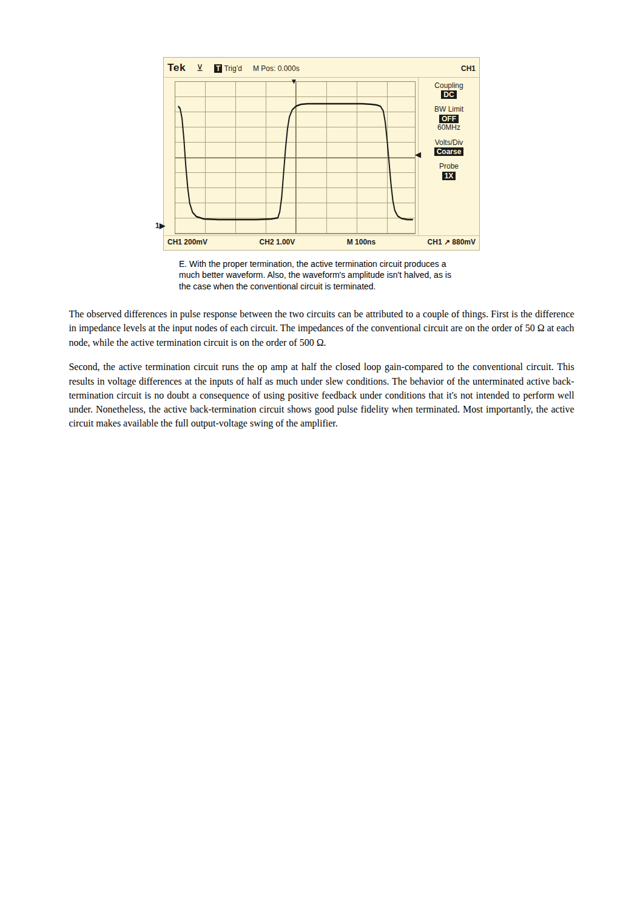Tek ⊻ TTrig’d M Pos: 0.000s CH1
▼ ◀
1▶
Coupling DC
BW Limit OFF 60MHz
Volts/Div Coarse
Probe 1X
CH1 200mV CH2 1.00V M 100ns CH1 ↗ 880mV
E. With the proper termination, the active termination circuit produces a much better waveform. Also, the waveform's amplitude isn't halved, as is the case when the conventional circuit is terminated.
The observed differences in pulse response between the two circuits can be attributed to a couple of things. First is the difference in impedance levels at the input nodes of each circuit. The impedances of the conventional circuit are on the order of 50 Ω at each node, while the active termination circuit is on the order of 500 Ω.
Second, the active termination circuit runs the op amp at half the closed loop gain-compared to the conventional circuit. This results in voltage differences at the inputs of half as much under slew conditions. The behavior of the unterminated active back-termination circuit is no doubt a consequence of using positive feedback under conditions that it's not intended to perform well under. Nonetheless, the active back-termination circuit shows good pulse fidelity when terminated. Most importantly, the active circuit makes available the full output-voltage swing of the amplifier.